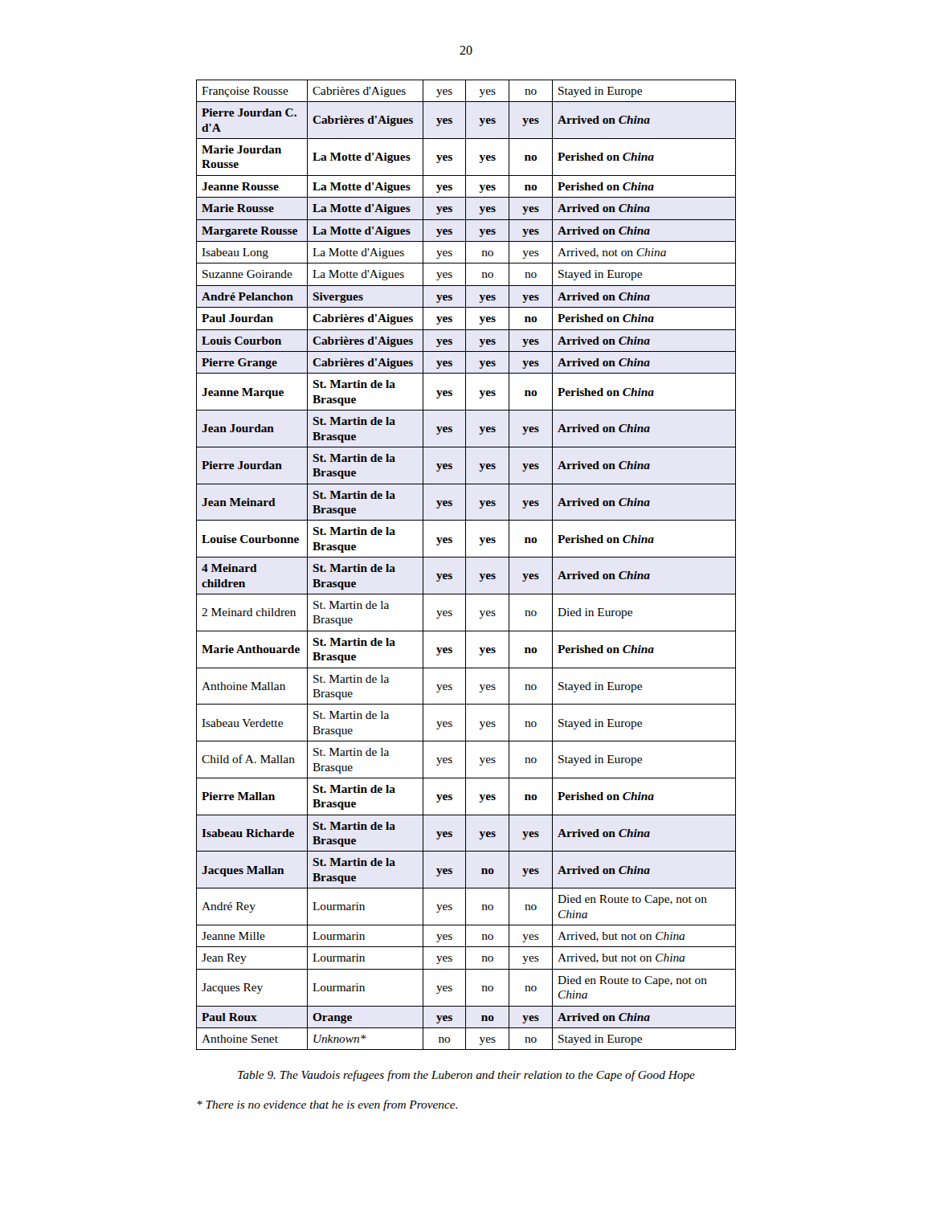20
| Françoise Rousse | Cabrières d'Aigues | yes | yes | no | Stayed in Europe |
| Pierre Jourdan C. d'A | Cabrières d'Aigues | yes | yes | yes | Arrived on China |
| Marie Jourdan Rousse | La Motte d'Aigues | yes | yes | no | Perished on China |
| Jeanne Rousse | La Motte d'Aigues | yes | yes | no | Perished on China |
| Marie Rousse | La Motte d'Aigues | yes | yes | yes | Arrived on China |
| Margarete Rousse | La Motte d'Aigues | yes | yes | yes | Arrived on China |
| Isabeau Long | La Motte d'Aigues | yes | no | yes | Arrived, not on China |
| Suzanne Goirande | La Motte d'Aigues | yes | no | no | Stayed in Europe |
| André Pelanchon | Sivergues | yes | yes | yes | Arrived on China |
| Paul Jourdan | Cabrières d'Aigues | yes | yes | no | Perished on China |
| Louis Courbon | Cabrières d'Aigues | yes | yes | yes | Arrived on China |
| Pierre Grange | Cabrières d'Aigues | yes | yes | yes | Arrived on China |
| Jeanne Marque | St. Martin de la Brasque | yes | yes | no | Perished on China |
| Jean Jourdan | St. Martin de la Brasque | yes | yes | yes | Arrived on China |
| Pierre Jourdan | St. Martin de la Brasque | yes | yes | yes | Arrived on China |
| Jean Meinard | St. Martin de la Brasque | yes | yes | yes | Arrived on China |
| Louise Courbonne | St. Martin de la Brasque | yes | yes | no | Perished on China |
| 4 Meinard children | St. Martin de la Brasque | yes | yes | yes | Arrived on China |
| 2 Meinard children | St. Martin de la Brasque | yes | yes | no | Died in Europe |
| Marie Anthouarde | St. Martin de la Brasque | yes | yes | no | Perished on China |
| Anthoine Mallan | St. Martin de la Brasque | yes | yes | no | Stayed in Europe |
| Isabeau Verdette | St. Martin de la Brasque | yes | yes | no | Stayed in Europe |
| Child of A. Mallan | St. Martin de la Brasque | yes | yes | no | Stayed in Europe |
| Pierre Mallan | St. Martin de la Brasque | yes | yes | no | Perished on China |
| Isabeau Richarde | St. Martin de la Brasque | yes | yes | yes | Arrived on China |
| Jacques Mallan | St. Martin de la Brasque | yes | no | yes | Arrived on China |
| André Rey | Lourmarin | yes | no | no | Died en Route to Cape, not on China |
| Jeanne Mille | Lourmarin | yes | no | yes | Arrived, but not on China |
| Jean Rey | Lourmarin | yes | no | yes | Arrived, but not on China |
| Jacques Rey | Lourmarin | yes | no | no | Died en Route to Cape, not on China |
| Paul Roux | Orange | yes | no | yes | Arrived on China |
| Anthoine Senet | Unknown* | no | yes | no | Stayed in Europe |
Table 9. The Vaudois refugees from the Luberon and their relation to the Cape of Good Hope
* There is no evidence that he is even from Provence.